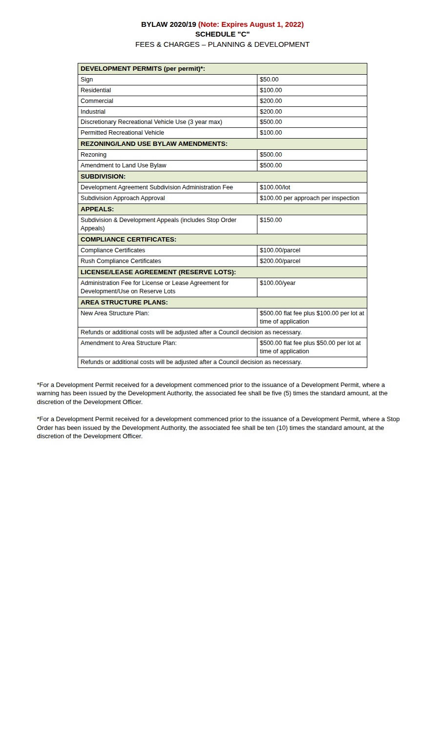BYLAW 2020/19 (Note: Expires August 1, 2022)
SCHEDULE "C"
FEES & CHARGES – PLANNING & DEVELOPMENT
| DEVELOPMENT PERMITS (per permit)*: |
| Sign | $50.00 |
| Residential | $100.00 |
| Commercial | $200.00 |
| Industrial | $200.00 |
| Discretionary Recreational Vehicle Use (3 year max) | $500.00 |
| Permitted Recreational Vehicle | $100.00 |
| REZONING/LAND USE BYLAW AMENDMENTS: |
| Rezoning | $500.00 |
| Amendment to Land Use Bylaw | $500.00 |
| SUBDIVISION: |
| Development Agreement Subdivision Administration Fee | $100.00/lot |
| Subdivision Approach Approval | $100.00 per approach per inspection |
| APPEALS: |
| Subdivision & Development Appeals (includes Stop Order Appeals) | $150.00 |
| COMPLIANCE CERTIFICATES: |
| Compliance Certificates | $100.00/parcel |
| Rush Compliance Certificates | $200.00/parcel |
| LICENSE/LEASE AGREEMENT (RESERVE LOTS): |
| Administration Fee for License or Lease Agreement for Development/Use on Reserve Lots | $100.00/year |
| AREA STRUCTURE PLANS: |
| New Area Structure Plan: | $500.00 flat fee plus $100.00 per lot at time of application |
| Refunds or additional costs will be adjusted after a Council decision as necessary. |
| Amendment to Area Structure Plan: | $500.00 flat fee plus $50.00 per lot at time of application |
| Refunds or additional costs will be adjusted after a Council decision as necessary. |
*For a Development Permit received for a development commenced prior to the issuance of a Development Permit, where a warning has been issued by the Development Authority, the associated fee shall be five (5) times the standard amount, at the discretion of the Development Officer.
*For a Development Permit received for a development commenced prior to the issuance of a Development Permit, where a Stop Order has been issued by the Development Authority, the associated fee shall be ten (10) times the standard amount, at the discretion of the Development Officer.